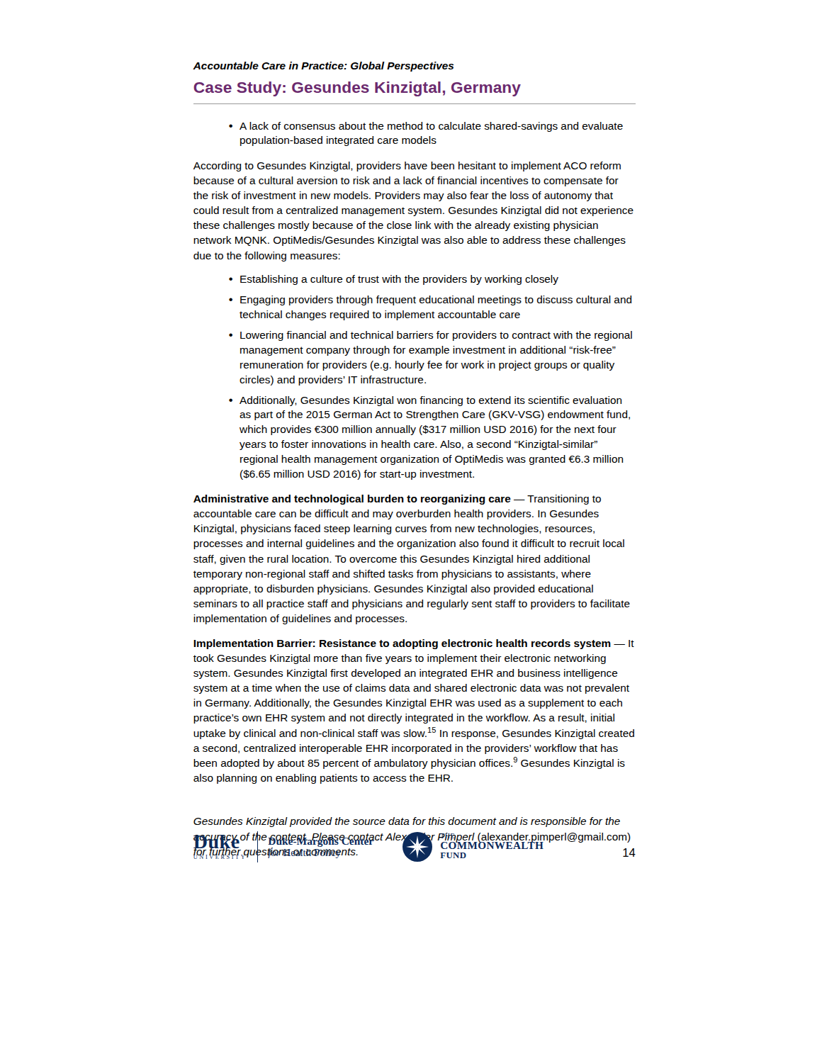Accountable Care in Practice: Global Perspectives
Case Study: Gesundes Kinzigtal, Germany
A lack of consensus about the method to calculate shared-savings and evaluate population-based integrated care models
According to Gesundes Kinzigtal, providers have been hesitant to implement ACO reform because of a cultural aversion to risk and a lack of financial incentives to compensate for the risk of investment in new models. Providers may also fear the loss of autonomy that could result from a centralized management system. Gesundes Kinzigtal did not experience these challenges mostly because of the close link with the already existing physician network MQNK. OptiMedis/Gesundes Kinzigtal was also able to address these challenges due to the following measures:
Establishing a culture of trust with the providers by working closely
Engaging providers through frequent educational meetings to discuss cultural and technical changes required to implement accountable care
Lowering financial and technical barriers for providers to contract with the regional management company through for example investment in additional “risk-free” remuneration for providers (e.g. hourly fee for work in project groups or quality circles) and providers’ IT infrastructure.
Additionally, Gesundes Kinzigtal won financing to extend its scientific evaluation as part of the 2015 German Act to Strengthen Care (GKV-VSG) endowment fund, which provides €300 million annually ($317 million USD 2016) for the next four years to foster innovations in health care. Also, a second “Kinzigtal-similar” regional health management organization of OptiMedis was granted €6.3 million ($6.65 million USD 2016) for start-up investment.
Administrative and technological burden to reorganizing care — Transitioning to accountable care can be difficult and may overburden health providers. In Gesundes Kinzigtal, physicians faced steep learning curves from new technologies, resources, processes and internal guidelines and the organization also found it difficult to recruit local staff, given the rural location. To overcome this Gesundes Kinzigtal hired additional temporary non-regional staff and shifted tasks from physicians to assistants, where appropriate, to disburden physicians. Gesundes Kinzigtal also provided educational seminars to all practice staff and physicians and regularly sent staff to providers to facilitate implementation of guidelines and processes.
Implementation Barrier: Resistance to adopting electronic health records system — It took Gesundes Kinzigtal more than five years to implement their electronic networking system. Gesundes Kinzigtal first developed an integrated EHR and business intelligence system at a time when the use of claims data and shared electronic data was not prevalent in Germany. Additionally, the Gesundes Kinzigtal EHR was used as a supplement to each practice’s own EHR system and not directly integrated in the workflow. As a result, initial uptake by clinical and non-clinical staff was slow.15 In response, Gesundes Kinzigtal created a second, centralized interoperable EHR incorporated in the providers’ workflow that has been adopted by about 85 percent of ambulatory physician offices.9 Gesundes Kinzigtal is also planning on enabling patients to access the EHR.
Gesundes Kinzigtal provided the source data for this document and is responsible for the accuracy of the content. Please contact Alexander Pimperl (alexander.pimperl@gmail.com) for further questions or comments.
Duke
University
Duke-Margolis Center
for Health Policy
THE
COMMONWEALTH
FUND
14